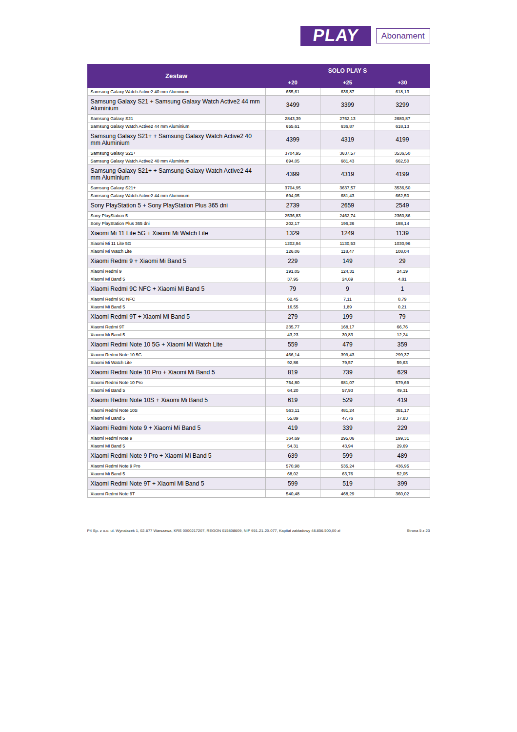PLAY
Abonament
| Zestaw | SOLO PLAY S |
| --- | --- |
| +20 | +25 | +30 |
| Samsung Galaxy Watch Active2 40 mm Aluminium | 655,61 | 636,87 | 618,13 |
| Samsung Galaxy S21 + Samsung Galaxy Watch Active2 44 mm Aluminium | 3499 | 3399 | 3299 |
| Samsung Galaxy S21 | 2843,39 | 2762,13 | 2680,87 |
| Samsung Galaxy Watch Active2 44 mm Aluminium | 655,61 | 636,87 | 618,13 |
| Samsung Galaxy S21+ + Samsung Galaxy Watch Active2 40 mm Aluminium | 4399 | 4319 | 4199 |
| Samsung Galaxy S21+ | 3704,95 | 3637,57 | 3536,50 |
| Samsung Galaxy Watch Active2 40 mm Aluminium | 694,05 | 681,43 | 662,50 |
| Samsung Galaxy S21+ + Samsung Galaxy Watch Active2 44 mm Aluminium | 4399 | 4319 | 4199 |
| Samsung Galaxy S21+ | 3704,95 | 3637,57 | 3536,50 |
| Samsung Galaxy Watch Active2 44 mm Aluminium | 694,05 | 681,43 | 662,50 |
| Sony PlayStation 5 + Sony PlayStation Plus 365 dni | 2739 | 2659 | 2549 |
| Sony PlayStation 5 | 2536,83 | 2462,74 | 2360,86 |
| Sony PlayStation Plus 365 dni | 202,17 | 196,26 | 188,14 |
| Xiaomi Mi 11 Lite 5G + Xiaomi Mi Watch Lite | 1329 | 1249 | 1139 |
| Xiaomi Mi 11 Lite 5G | 1202,94 | 1130,53 | 1030,96 |
| Xiaomi Mi Watch Lite | 126,06 | 118,47 | 108,04 |
| Xiaomi Redmi 9 + Xiaomi Mi Band 5 | 229 | 149 | 29 |
| Xiaomi Redmi 9 | 191,05 | 124,31 | 24,19 |
| Xiaomi Mi Band 5 | 37,95 | 24,69 | 4,81 |
| Xiaomi Redmi 9C NFC + Xiaomi Mi Band 5 | 79 | 9 | 1 |
| Xiaomi Redmi 9C NFC | 62,45 | 7,11 | 0,79 |
| Xiaomi Mi Band 5 | 16,55 | 1,89 | 0,21 |
| Xiaomi Redmi 9T + Xiaomi Mi Band 5 | 279 | 199 | 79 |
| Xiaomi Redmi 9T | 235,77 | 168,17 | 66,76 |
| Xiaomi Mi Band 5 | 43,23 | 30,83 | 12,24 |
| Xiaomi Redmi Note 10 5G + Xiaomi Mi Watch Lite | 559 | 479 | 359 |
| Xiaomi Redmi Note 10 5G | 466,14 | 399,43 | 299,37 |
| Xiaomi Mi Watch Lite | 92,86 | 79,57 | 59,63 |
| Xiaomi Redmi Note 10 Pro + Xiaomi Mi Band 5 | 819 | 739 | 629 |
| Xiaomi Redmi Note 10 Pro | 754,80 | 681,07 | 579,69 |
| Xiaomi Mi Band 5 | 64,20 | 57,93 | 49,31 |
| Xiaomi Redmi Note 10S + Xiaomi Mi Band 5 | 619 | 529 | 419 |
| Xiaomi Redmi Note 10S | 563,11 | 481,24 | 381,17 |
| Xiaomi Mi Band 5 | 55,89 | 47,76 | 37,83 |
| Xiaomi Redmi Note 9 + Xiaomi Mi Band 5 | 419 | 339 | 229 |
| Xiaomi Redmi Note 9 | 364,69 | 295,06 | 199,31 |
| Xiaomi Mi Band 5 | 54,31 | 43,94 | 29,69 |
| Xiaomi Redmi Note 9 Pro + Xiaomi Mi Band 5 | 639 | 599 | 489 |
| Xiaomi Redmi Note 9 Pro | 570,98 | 535,24 | 436,95 |
| Xiaomi Mi Band 5 | 68,02 | 63,76 | 52,05 |
| Xiaomi Redmi Note 9T + Xiaomi Mi Band 5 | 599 | 519 | 399 |
| Xiaomi Redmi Note 9T | 540,48 | 468,29 | 360,02 |
P4 Sp. z o.o. ul. Wynalazek 1, 02-677 Warszawa, KRS 0000217207, REGON 015808609, NIP 951-21-20-077, Kapitał zakładowy 48.856.500,00 zł
Strona 5 z 23